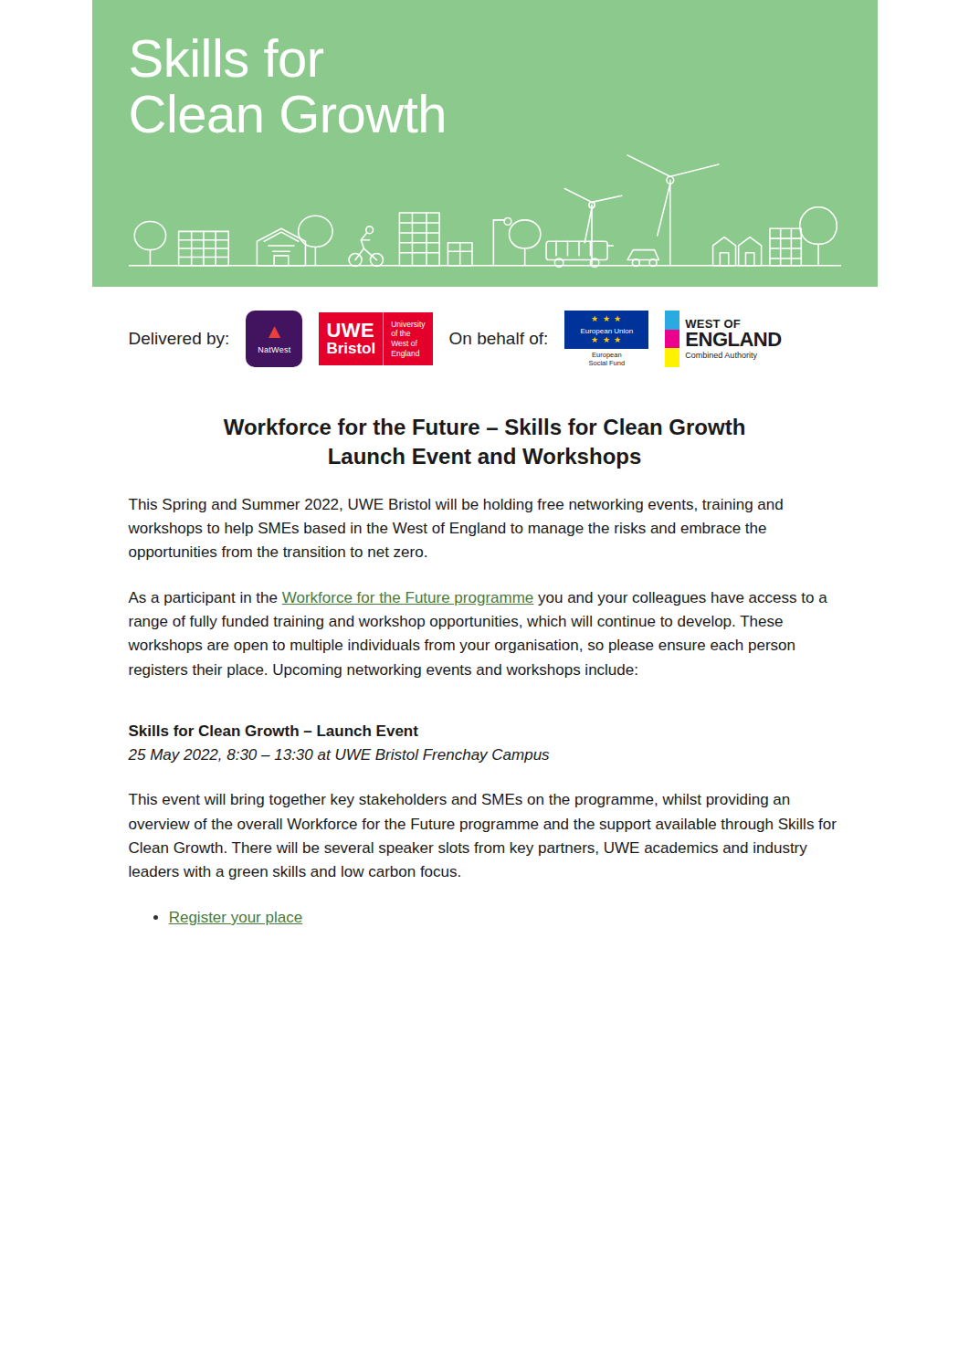Skills for
Clean Growth
Delivered by:
▲ NatWest
UWE Bristol
University of the West of England
On behalf of:
★ ★ ★ European Union ★ ★ ★
European
Social Fund
WEST OF ENGLAND Combined Authority
Workforce for the Future – Skills for Clean Growth Launch Event and Workshops
This Spring and Summer 2022, UWE Bristol will be holding free networking events, training and workshops to help SMEs based in the West of England to manage the risks and embrace the opportunities from the transition to net zero.
As a participant in the Workforce for the Future programme you and your colleagues have access to a range of fully funded training and workshop opportunities, which will continue to develop. These workshops are open to multiple individuals from your organisation, so please ensure each person registers their place. Upcoming networking events and workshops include:
Skills for Clean Growth – Launch Event
25 May 2022, 8:30 – 13:30 at UWE Bristol Frenchay Campus
This event will bring together key stakeholders and SMEs on the programme, whilst providing an overview of the overall Workforce for the Future programme and the support available through Skills for Clean Growth. There will be several speaker slots from key partners, UWE academics and industry leaders with a green skills and low carbon focus.
Register your place